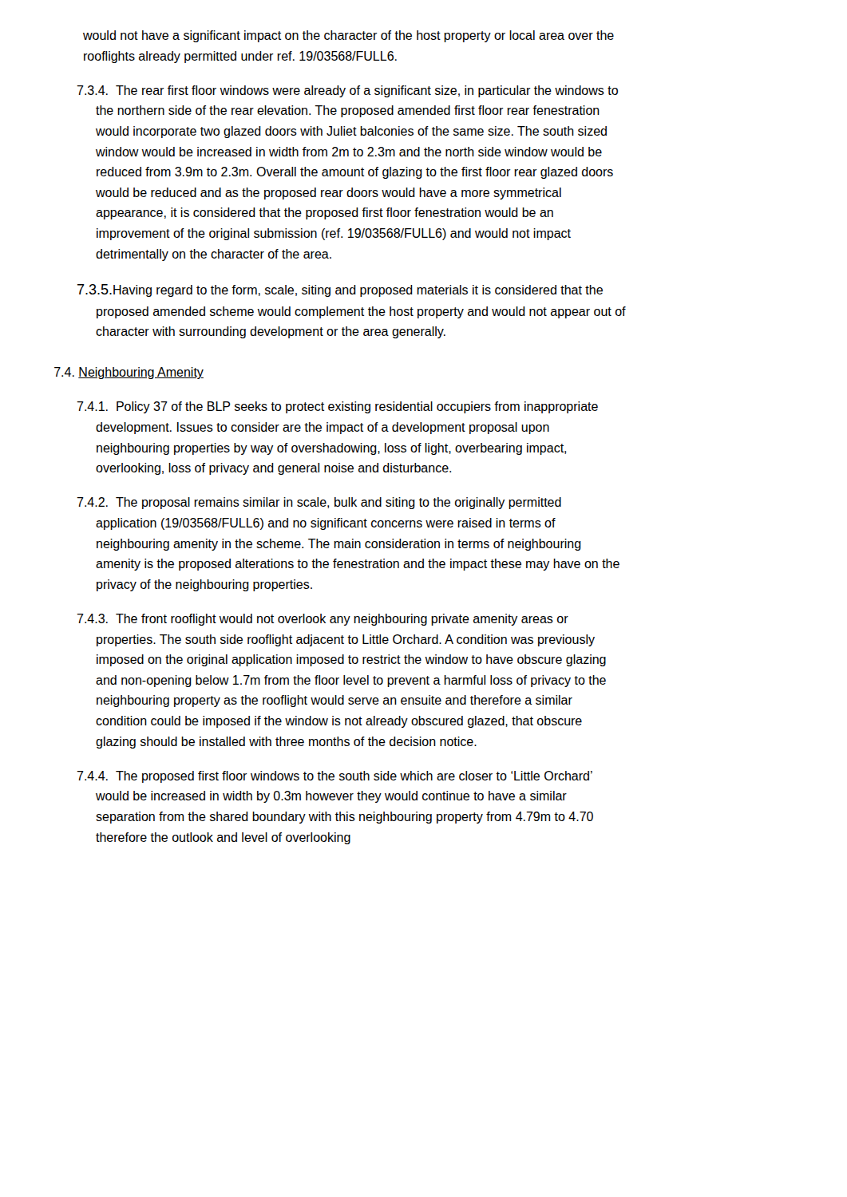would not have a significant impact on the character of the host property or local area over the rooflights already permitted under ref. 19/03568/FULL6.
7.3.4. The rear first floor windows were already of a significant size, in particular the windows to the northern side of the rear elevation. The proposed amended first floor rear fenestration would incorporate two glazed doors with Juliet balconies of the same size. The south sized window would be increased in width from 2m to 2.3m and the north side window would be reduced from 3.9m to 2.3m. Overall the amount of glazing to the first floor rear glazed doors would be reduced and as the proposed rear doors would have a more symmetrical appearance, it is considered that the proposed first floor fenestration would be an improvement of the original submission (ref. 19/03568/FULL6) and would not impact detrimentally on the character of the area.
7.3.5. Having regard to the form, scale, siting and proposed materials it is considered that the proposed amended scheme would complement the host property and would not appear out of character with surrounding development or the area generally.
7.4. Neighbouring Amenity
7.4.1. Policy 37 of the BLP seeks to protect existing residential occupiers from inappropriate development. Issues to consider are the impact of a development proposal upon neighbouring properties by way of overshadowing, loss of light, overbearing impact, overlooking, loss of privacy and general noise and disturbance.
7.4.2. The proposal remains similar in scale, bulk and siting to the originally permitted application (19/03568/FULL6) and no significant concerns were raised in terms of neighbouring amenity in the scheme. The main consideration in terms of neighbouring amenity is the proposed alterations to the fenestration and the impact these may have on the privacy of the neighbouring properties.
7.4.3. The front rooflight would not overlook any neighbouring private amenity areas or properties. The south side rooflight adjacent to Little Orchard. A condition was previously imposed on the original application imposed to restrict the window to have obscure glazing and non-opening below 1.7m from the floor level to prevent a harmful loss of privacy to the neighbouring property as the rooflight would serve an ensuite and therefore a similar condition could be imposed if the window is not already obscured glazed, that obscure glazing should be installed with three months of the decision notice.
7.4.4. The proposed first floor windows to the south side which are closer to ‘Little Orchard’ would be increased in width by 0.3m however they would continue to have a similar separation from the shared boundary with this neighbouring property from 4.79m to 4.70 therefore the outlook and level of overlooking